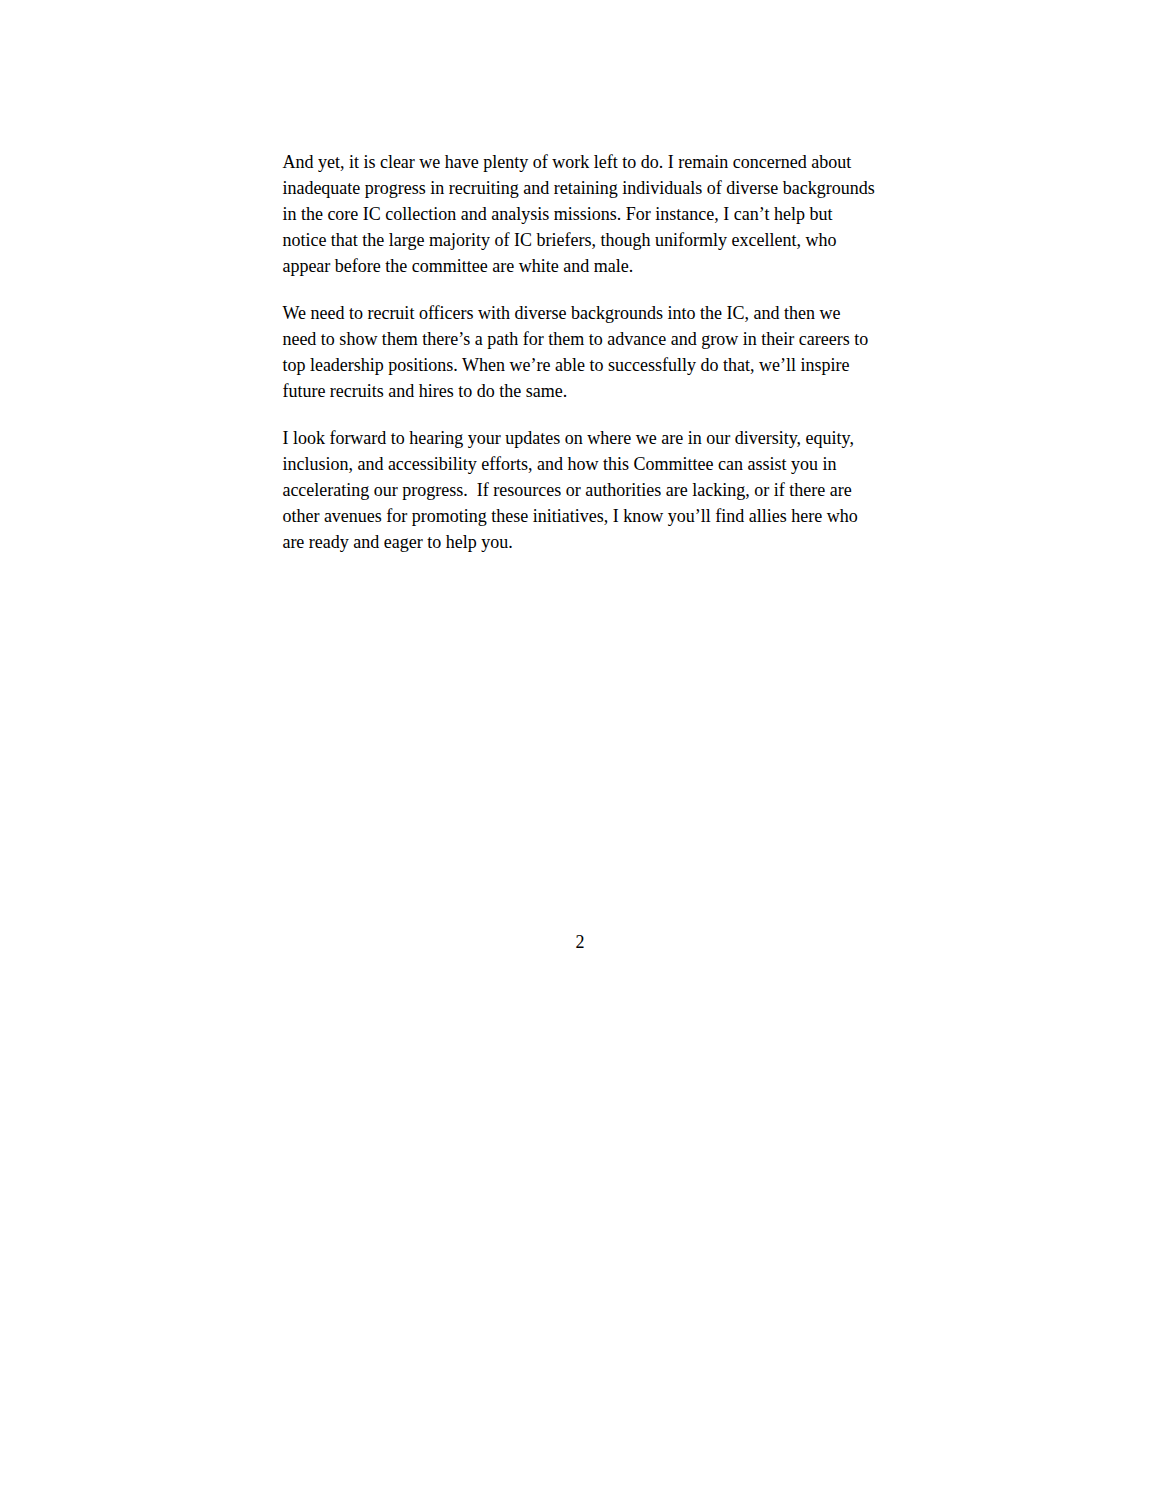And yet, it is clear we have plenty of work left to do. I remain concerned about inadequate progress in recruiting and retaining individuals of diverse backgrounds in the core IC collection and analysis missions. For instance, I can’t help but notice that the large majority of IC briefers, though uniformly excellent, who appear before the committee are white and male.
We need to recruit officers with diverse backgrounds into the IC, and then we need to show them there’s a path for them to advance and grow in their careers to top leadership positions. When we’re able to successfully do that, we’ll inspire future recruits and hires to do the same.
I look forward to hearing your updates on where we are in our diversity, equity, inclusion, and accessibility efforts, and how this Committee can assist you in accelerating our progress. If resources or authorities are lacking, or if there are other avenues for promoting these initiatives, I know you’ll find allies here who are ready and eager to help you.
2